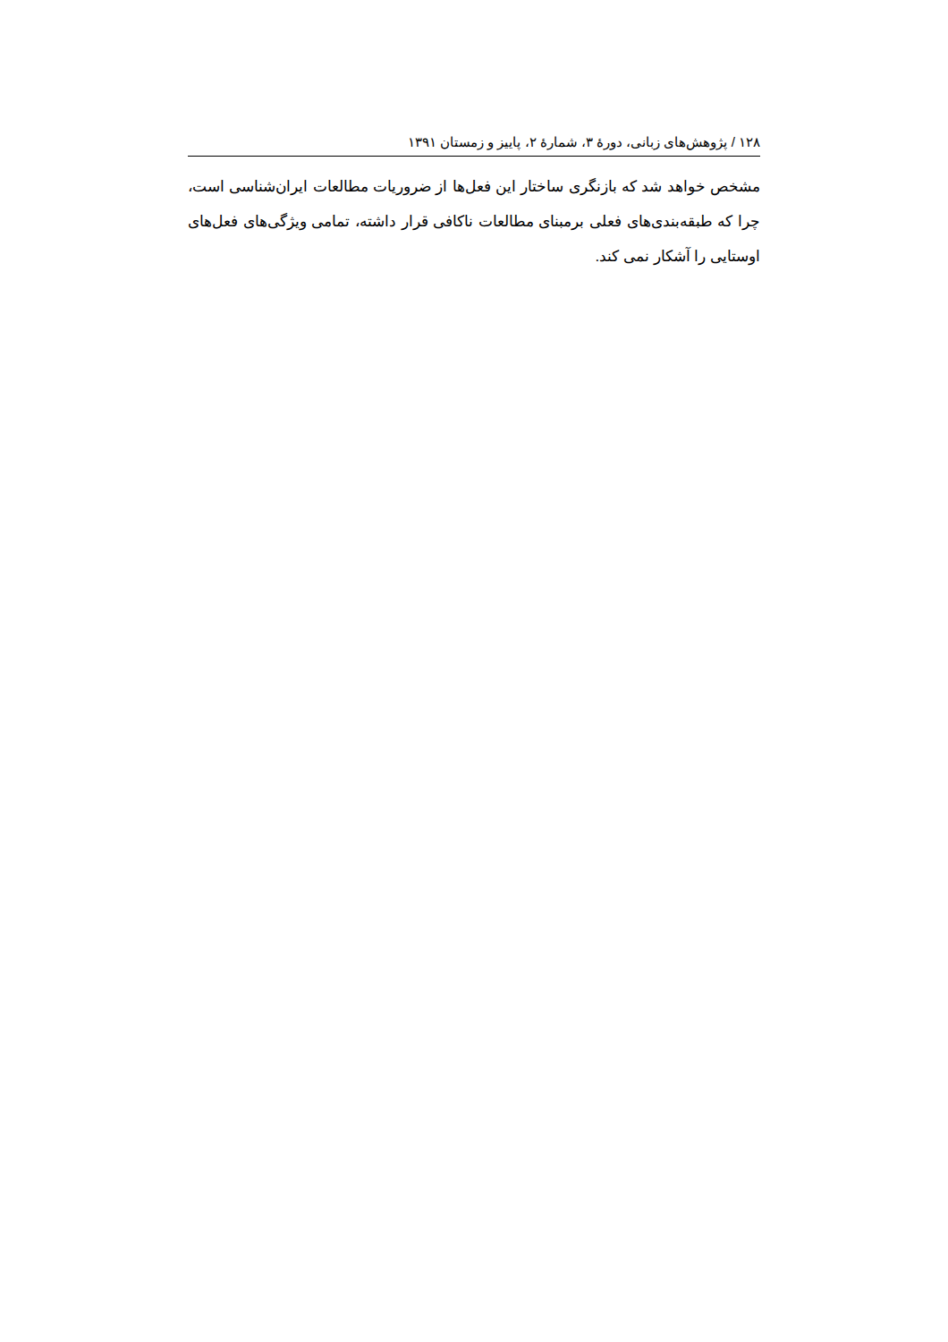۱۲۸ / پژوهش‌های زبانی، دورۀ ۳، شمارۀ ۲، پاییز و زمستان ۱۳۹۱
مشخص خواهد شد که بازنگری ساختار این فعل‌ها از ضروریات مطالعات ایران‌شناسی است، چرا که طبقه‌بندی‌های فعلی برمبنای مطالعات ناکافی قرار داشته، تمامی ویژگی‌های فعل‌های اوستایی را آشکار نمی کند.